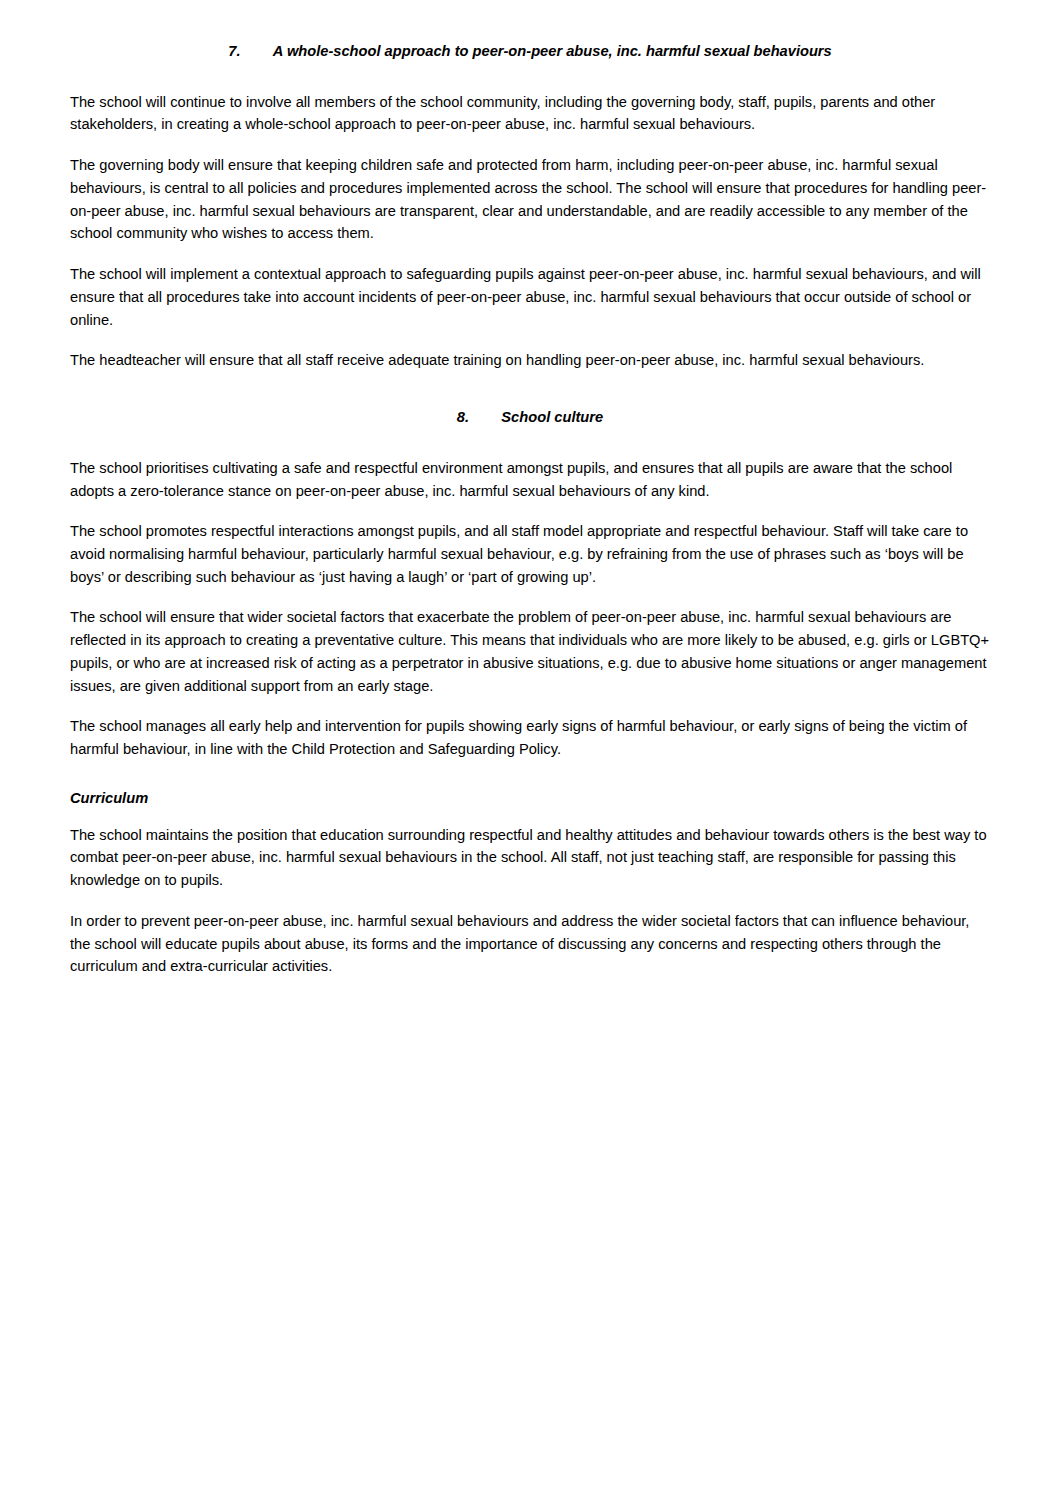7. A whole-school approach to peer-on-peer abuse, inc. harmful sexual behaviours
The school will continue to involve all members of the school community, including the governing body, staff, pupils, parents and other stakeholders, in creating a whole-school approach to peer-on-peer abuse, inc. harmful sexual behaviours.
The governing body will ensure that keeping children safe and protected from harm, including peer-on-peer abuse, inc. harmful sexual behaviours, is central to all policies and procedures implemented across the school. The school will ensure that procedures for handling peer-on-peer abuse, inc. harmful sexual behaviours are transparent, clear and understandable, and are readily accessible to any member of the school community who wishes to access them.
The school will implement a contextual approach to safeguarding pupils against peer-on-peer abuse, inc. harmful sexual behaviours, and will ensure that all procedures take into account incidents of peer-on-peer abuse, inc. harmful sexual behaviours that occur outside of school or online.
The headteacher will ensure that all staff receive adequate training on handling peer-on-peer abuse, inc. harmful sexual behaviours.
8. School culture
The school prioritises cultivating a safe and respectful environment amongst pupils, and ensures that all pupils are aware that the school adopts a zero-tolerance stance on peer-on-peer abuse, inc. harmful sexual behaviours of any kind.
The school promotes respectful interactions amongst pupils, and all staff model appropriate and respectful behaviour. Staff will take care to avoid normalising harmful behaviour, particularly harmful sexual behaviour, e.g. by refraining from the use of phrases such as ‘boys will be boys’ or describing such behaviour as ‘just having a laugh’ or ‘part of growing up’.
The school will ensure that wider societal factors that exacerbate the problem of peer-on-peer abuse, inc. harmful sexual behaviours are reflected in its approach to creating a preventative culture. This means that individuals who are more likely to be abused, e.g. girls or LGBTQ+ pupils, or who are at increased risk of acting as a perpetrator in abusive situations, e.g. due to abusive home situations or anger management issues, are given additional support from an early stage.
The school manages all early help and intervention for pupils showing early signs of harmful behaviour, or early signs of being the victim of harmful behaviour, in line with the Child Protection and Safeguarding Policy.
Curriculum
The school maintains the position that education surrounding respectful and healthy attitudes and behaviour towards others is the best way to combat peer-on-peer abuse, inc. harmful sexual behaviours in the school. All staff, not just teaching staff, are responsible for passing this knowledge on to pupils.
In order to prevent peer-on-peer abuse, inc. harmful sexual behaviours and address the wider societal factors that can influence behaviour, the school will educate pupils about abuse, its forms and the importance of discussing any concerns and respecting others through the curriculum and extra-curricular activities.